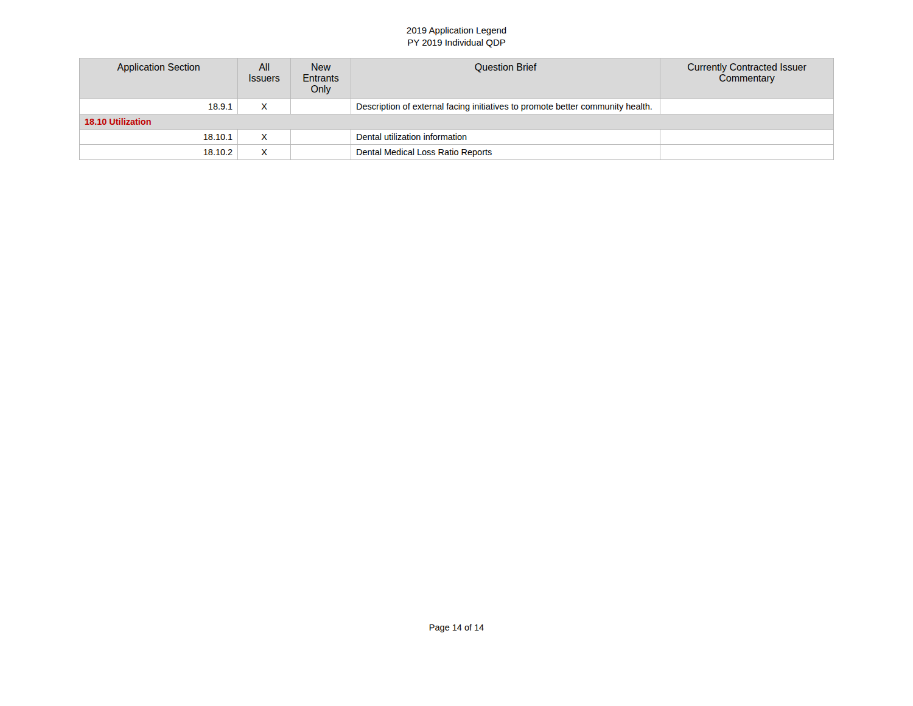2019 Application Legend
PY 2019 Individual QDP
| Application Section | All Issuers | New Entrants Only | Question Brief | Currently Contracted Issuer Commentary |
| --- | --- | --- | --- | --- |
| 18.9.1 | X | | Description of external facing initiatives to promote better community health. | |
| 18.10 Utilization |
| 18.10.1 | X | | Dental utilization information | |
| 18.10.2 | X | | Dental Medical Loss Ratio Reports | |
Page 14 of 14